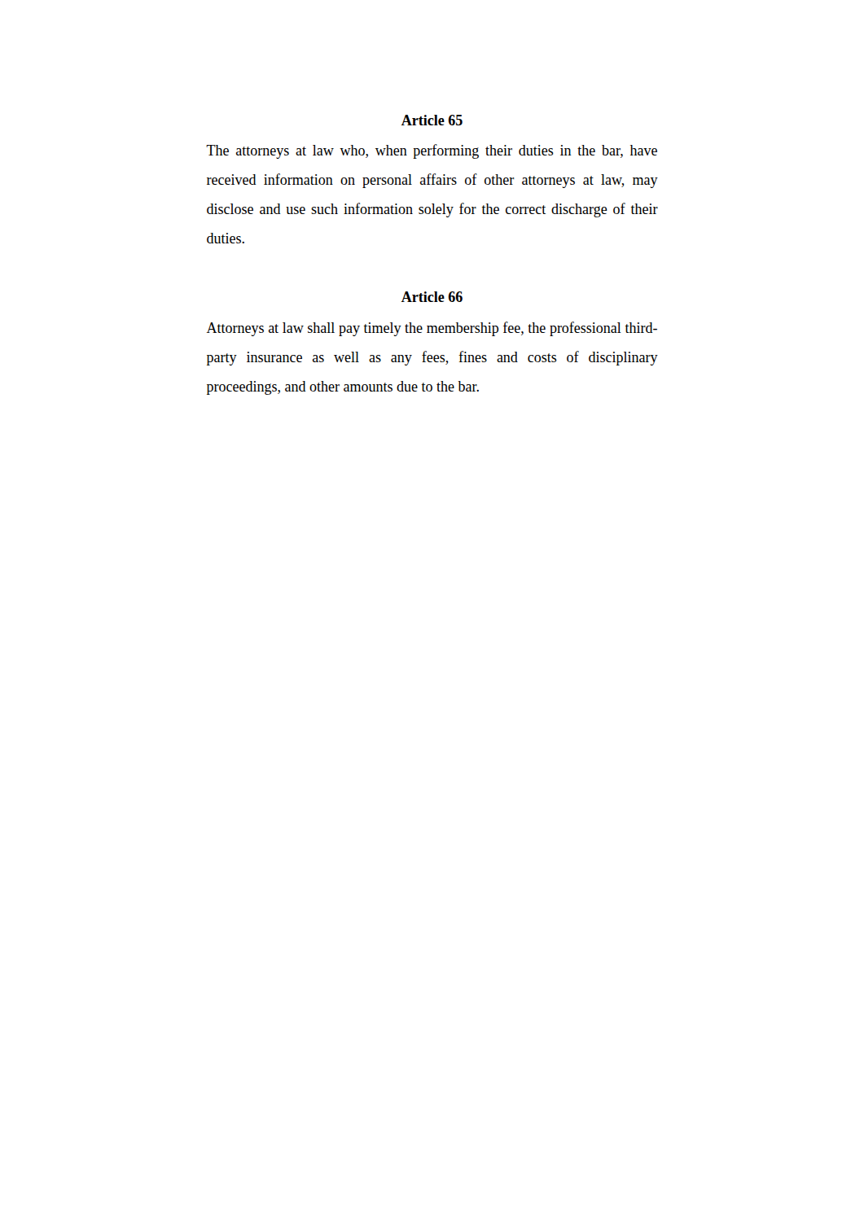Article 65
The attorneys at law who, when performing their duties in the bar, have received information on personal affairs of other attorneys at law, may disclose and use such information solely for the correct discharge of their duties.
Article 66
Attorneys at law shall pay timely the membership fee, the professional third-party insurance as well as any fees, fines and costs of disciplinary proceedings, and other amounts due to the bar.